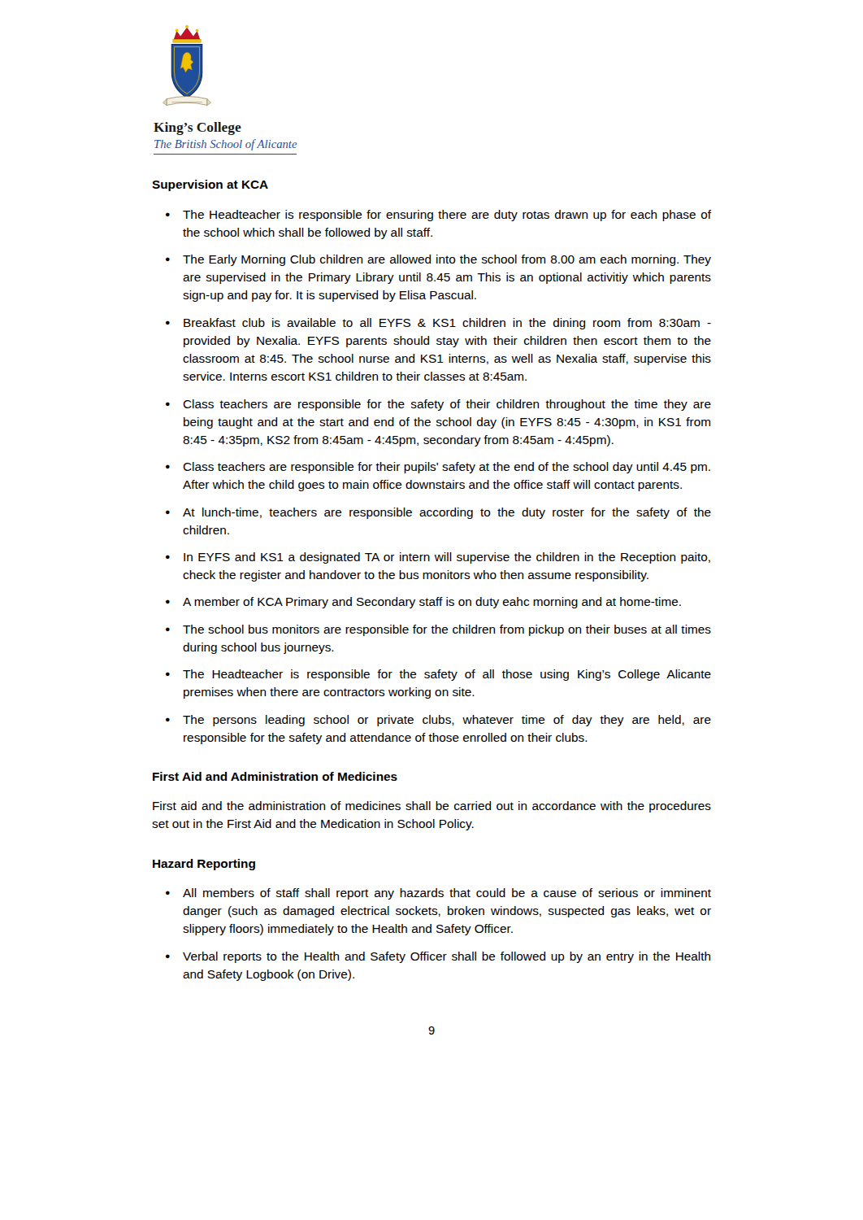King’s College
The British School of Alicante
Supervision at KCA
The Headteacher is responsible for ensuring there are duty rotas drawn up for each phase of the school which shall be followed by all staff.
The Early Morning Club children are allowed into the school from 8.00 am each morning. They are supervised in the Primary Library until 8.45 am This is an optional activitiy which parents sign-up and pay for. It is supervised by Elisa Pascual.
Breakfast club is available to all EYFS & KS1 children in the dining room from 8:30am - provided by Nexalia. EYFS parents should stay with their children then escort them to the classroom at 8:45. The school nurse and KS1 interns, as well as Nexalia staff, supervise this service. Interns escort KS1 children to their classes at 8:45am.
Class teachers are responsible for the safety of their children throughout the time they are being taught and at the start and end of the school day (in EYFS 8:45 - 4:30pm, in KS1 from 8:45 - 4:35pm, KS2 from 8:45am - 4:45pm, secondary from 8:45am - 4:45pm).
Class teachers are responsible for their pupils' safety at the end of the school day until 4.45 pm. After which the child goes to main office downstairs and the office staff will contact parents.
At lunch-time, teachers are responsible according to the duty roster for the safety of the children.
In EYFS and KS1 a designated TA or intern will supervise the children in the Reception paito, check the register and handover to the bus monitors who then assume responsibility.
A member of KCA Primary and Secondary staff is on duty eahc morning and at home-time.
The school bus monitors are responsible for the children from pickup on their buses at all times during school bus journeys.
The Headteacher is responsible for the safety of all those using King’s College Alicante premises when there are contractors working on site.
The persons leading school or private clubs, whatever time of day they are held, are responsible for the safety and attendance of those enrolled on their clubs.
First Aid and Administration of Medicines
First aid and the administration of medicines shall be carried out in accordance with the procedures set out in the First Aid and the Medication in School Policy.
Hazard Reporting
All members of staff shall report any hazards that could be a cause of serious or imminent danger (such as damaged electrical sockets, broken windows, suspected gas leaks, wet or slippery floors) immediately to the Health and Safety Officer.
Verbal reports to the Health and Safety Officer shall be followed up by an entry in the Health and Safety Logbook (on Drive).
9